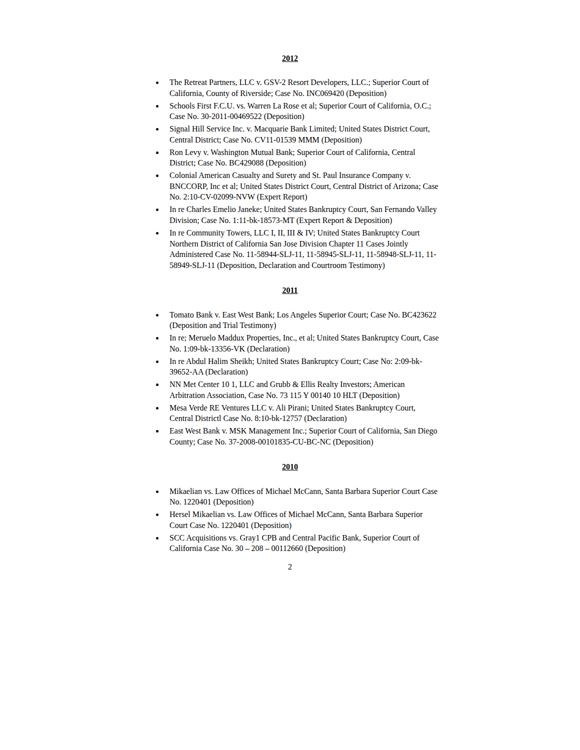2012
The Retreat Partners, LLC v. GSV-2 Resort Developers, LLC.; Superior Court of California, County of Riverside; Case No. INC069420 (Deposition)
Schools First F.C.U. vs. Warren La Rose et al; Superior Court of California, O.C.; Case No. 30-2011-00469522 (Deposition)
Signal Hill Service Inc. v. Macquarie Bank Limited; United States District Court, Central District; Case No. CV11-01539 MMM (Deposition)
Ron Levy v. Washington Mutual Bank; Superior Court of California, Central District; Case No. BC429088 (Deposition)
Colonial American Casualty and Surety and St. Paul Insurance Company v. BNCCORP, Inc et al; United States District Court, Central District of Arizona; Case No. 2:10-CV-02099-NVW (Expert Report)
In re Charles Emelio Janeke; United States Bankruptcy Court, San Fernando Valley Division; Case No. 1:11-bk-18573-MT (Expert Report & Deposition)
In re Community Towers, LLC I, II, III & IV; United States Bankruptcy Court Northern District of California San Jose Division Chapter 11 Cases Jointly Administered Case No. 11-58944-SLJ-11, 11-58945-SLJ-11, 11-58948-SLJ-11, 11-58949-SLJ-11 (Deposition, Declaration and Courtroom Testimony)
2011
Tomato Bank v. East West Bank; Los Angeles Superior Court; Case No. BC423622 (Deposition and Trial Testimony)
In re; Meruelo Maddux Properties, Inc., et al; United States Bankruptcy Court, Case No. 1:09-bk-13356-VK (Declaration)
In re Abdul Halim Sheikh; United States Bankruptcy Court; Case No: 2:09-bk-39652-AA (Declaration)
NN Met Center 10 1, LLC and Grubb & Ellis Realty Investors; American Arbitration Association, Case No. 73 115 Y 00140 10 HLT (Deposition)
Mesa Verde RE Ventures LLC v. Ali Pirani; United States Bankruptcy Court, Central Districtl Case No. 8:10-bk-12757 (Declaration)
East West Bank v. MSK Management Inc.; Superior Court of California, San Diego County; Case No. 37-2008-00101835-CU-BC-NC (Deposition)
2010
Mikaelian vs. Law Offices of Michael McCann, Santa Barbara Superior Court Case No. 1220401 (Deposition)
Hersel Mikaelian vs. Law Offices of Michael McCann, Santa Barbara Superior Court Case No. 1220401 (Deposition)
SCC Acquisitions vs. Gray1 CPB and Central Pacific Bank, Superior Court of California Case No. 30 – 208 – 00112660 (Deposition)
2